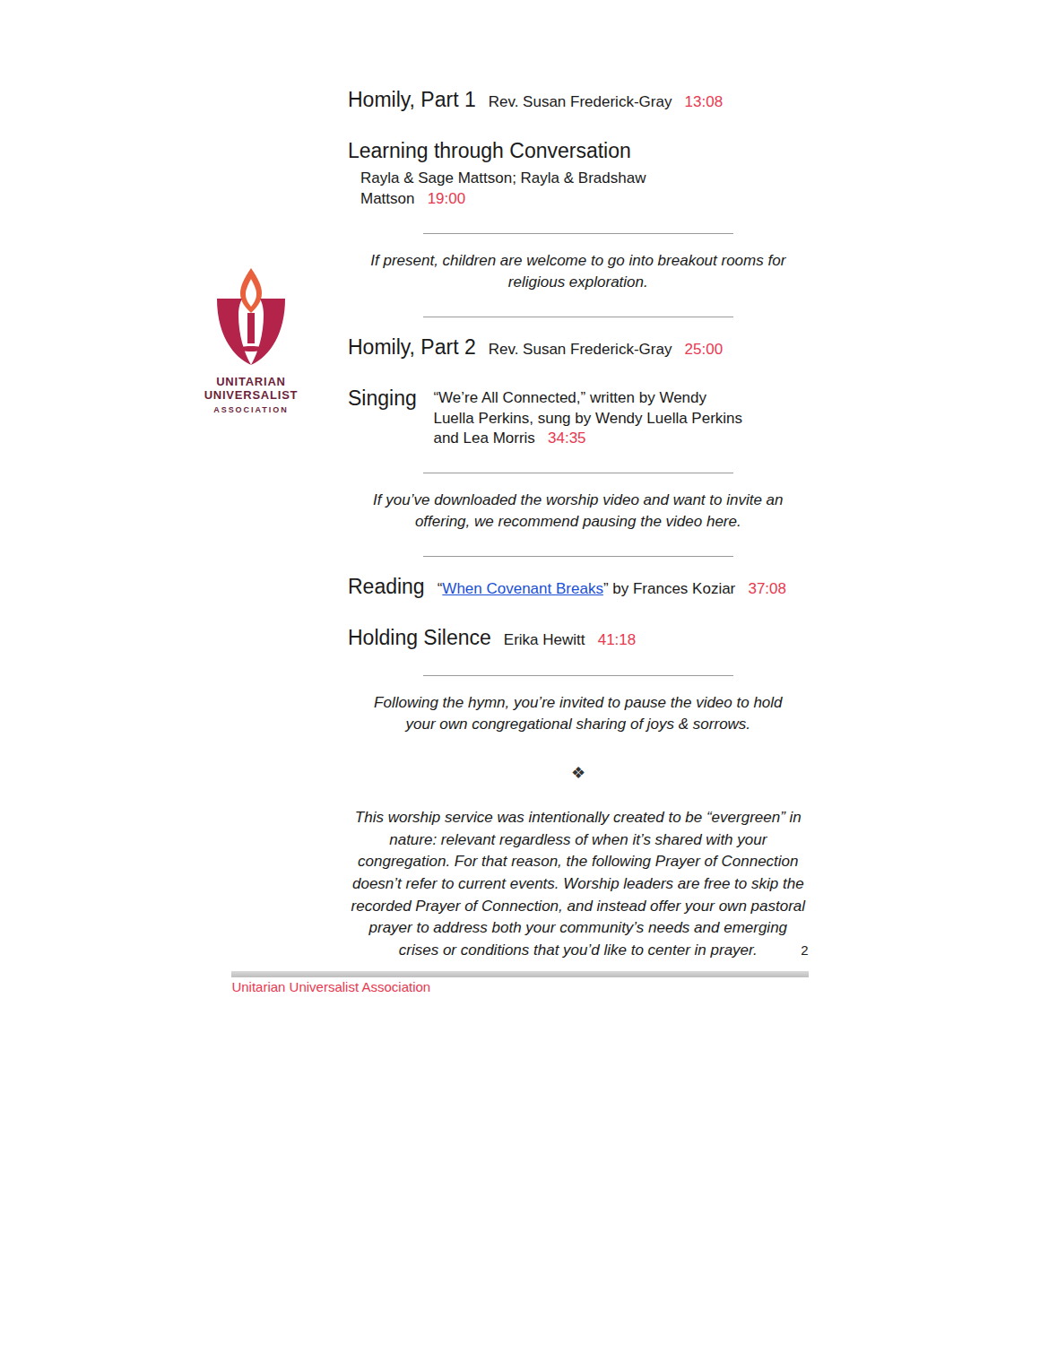UNITARIAN
UNIVERSALIST ASSOCIATION
Homily, Part 1 Rev. Susan Frederick-Gray 13:08
Learning through Conversation Rayla & Sage Mattson; Rayla & Bradshaw Mattson 19:00
If present, children are welcome to go into breakout rooms for religious exploration.
Homily, Part 2 Rev. Susan Frederick-Gray 25:00
Singing “We’re All Connected,” written by Wendy Luella Perkins, sung by Wendy Luella Perkins and Lea Morris 34:35
If you’ve downloaded the worship video and want to invite an offering, we recommend pausing the video here.
Reading “When Covenant Breaks” by Frances Koziar 37:08
Holding Silence Erika Hewitt 41:18
Following the hymn, you’re invited to pause the video to hold your own congregational sharing of joys & sorrows.
❖
This worship service was intentionally created to be “evergreen” in nature: relevant regardless of when it’s shared with your congregation. For that reason, the following Prayer of Connection doesn’t refer to current events. Worship leaders are free to skip the recorded Prayer of Connection, and instead offer your own pastoral prayer to address both your community’s needs and emerging crises or conditions that you’d like to center in prayer.
2
Unitarian Universalist Association